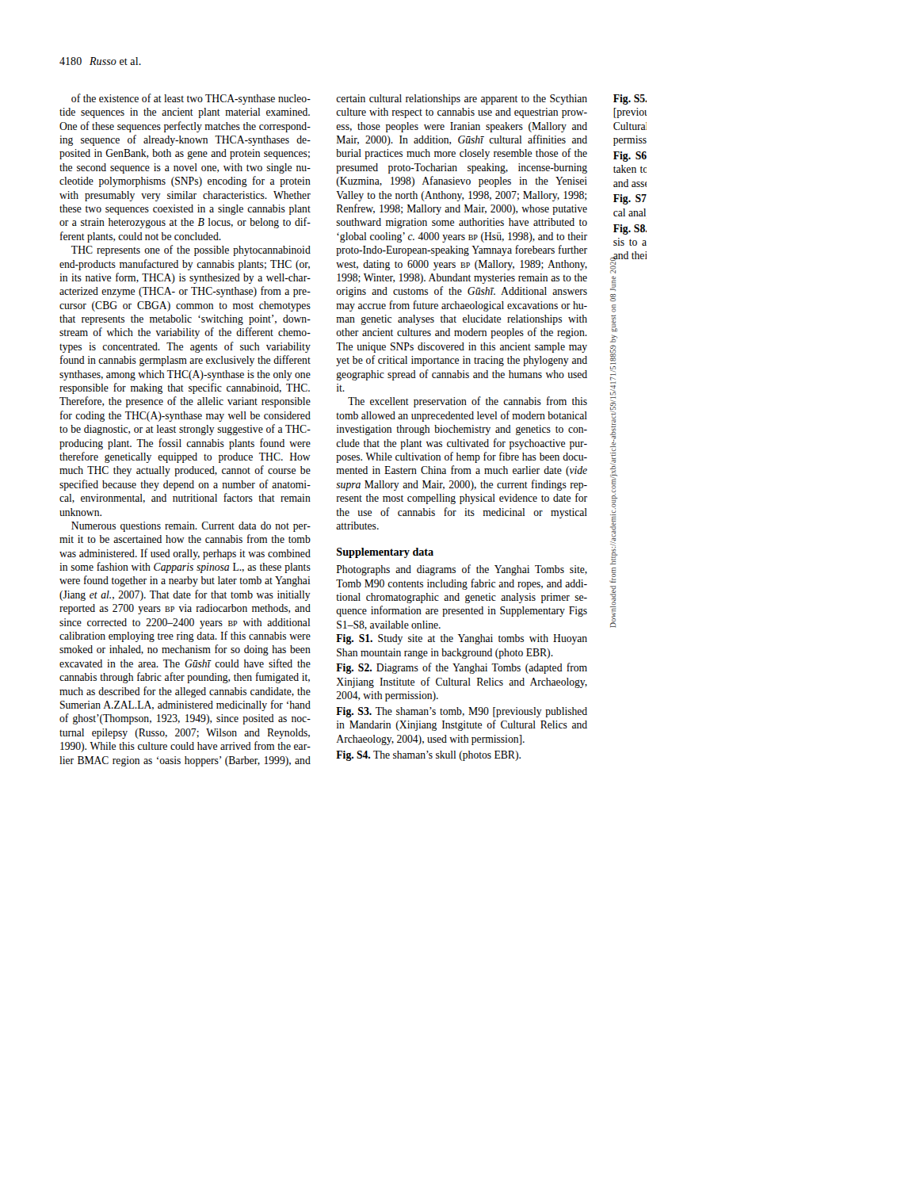4180 Russo et al.
of the existence of at least two THCA-synthase nucleotide sequences in the ancient plant material examined. One of these sequences perfectly matches the corresponding sequence of already-known THCA-synthases deposited in GenBank, both as gene and protein sequences; the second sequence is a novel one, with two single nucleotide polymorphisms (SNPs) encoding for a protein with presumably very similar characteristics. Whether these two sequences coexisted in a single cannabis plant or a strain heterozygous at the B locus, or belong to different plants, could not be concluded.
THC represents one of the possible phytocannabinoid end-products manufactured by cannabis plants; THC (or, in its native form, THCA) is synthesized by a well-characterized enzyme (THCA- or THC-synthase) from a precursor (CBG or CBGA) common to most chemotypes that represents the metabolic ‘switching point’, downstream of which the variability of the different chemotypes is concentrated. The agents of such variability found in cannabis germplasm are exclusively the different synthases, among which THC(A)-synthase is the only one responsible for making that specific cannabinoid, THC. Therefore, the presence of the allelic variant responsible for coding the THC(A)-synthase may well be considered to be diagnostic, or at least strongly suggestive of a THC-producing plant. The fossil cannabis plants found were therefore genetically equipped to produce THC. How much THC they actually produced, cannot of course be specified because they depend on a number of anatomical, environmental, and nutritional factors that remain unknown.
Numerous questions remain. Current data do not permit it to be ascertained how the cannabis from the tomb was administered. If used orally, perhaps it was combined in some fashion with Capparis spinosa L., as these plants were found together in a nearby but later tomb at Yanghai (Jiang et al., 2007). That date for that tomb was initially reported as 2700 years bp via radiocarbon methods, and since corrected to 2200–2400 years bp with additional calibration employing tree ring data. If this cannabis were smoked or inhaled, no mechanism for so doing has been excavated in the area. The Gūshī could have sifted the cannabis through fabric after pounding, then fumigated it, much as described for the alleged cannabis candidate, the Sumerian A.ZAL.LA, administered medicinally for ‘hand of ghost’(Thompson, 1923, 1949), since posited as nocturnal epilepsy (Russo, 2007; Wilson and Reynolds, 1990). While this culture could have arrived from the earlier BMAC region as ‘oasis hoppers’ (Barber, 1999), and certain cultural relationships are apparent to the Scythian culture with respect to cannabis use and equestrian prowess, those peoples were Iranian speakers (Mallory and Mair, 2000). In addition, Gūshī cultural affinities and burial practices much more closely resemble those of the presumed proto-Tocharian speaking, incense-burning (Kuzmina, 1998) Afanasievo peoples in the Yenisei Valley to the north (Anthony, 1998, 2007; Mallory, 1998; Renfrew, 1998; Mallory and Mair, 2000), whose putative southward migration some authorities have attributed to ‘global cooling’ c. 4000 years bp (Hsü, 1998), and to their proto-Indo-European-speaking Yamnaya forebears further west, dating to 6000 years bp (Mallory, 1989; Anthony, 1998; Winter, 1998). Abundant mysteries remain as to the origins and customs of the Gūshī. Additional answers may accrue from future archaeological excavations or human genetic analyses that elucidate relationships with other ancient cultures and modern peoples of the region. The unique SNPs discovered in this ancient sample may yet be of critical importance in tracing the phylogeny and geographic spread of cannabis and the humans who used it.
The excellent preservation of the cannabis from this tomb allowed an unprecedented level of modern botanical investigation through biochemistry and genetics to conclude that the plant was cultivated for psychoactive purposes. While cultivation of hemp for fibre has been documented in Eastern China from a much earlier date (vide supra Mallory and Mair, 2000), the current findings represent the most compelling physical evidence to date for the use of cannabis for its medicinal or mystical attributes.
Supplementary data
Photographs and diagrams of the Yanghai Tombs site, Tomb M90 contents including fabric and ropes, and additional chromatographic and genetic analysis primer sequence information are presented in Supplementary Figs S1–S8, available online.
Fig. S1. Study site at the Yanghai tombs with Huoyan Shan mountain range in background (photo EBR).
Fig. S2. Diagrams of the Yanghai Tombs (adapted from Xinjiang Institute of Cultural Relics and Archaeology, 2004, with permission).
Fig. S3. The shaman’s tomb, M90 [previously published in Mandarin (Xinjiang Instgitute of Cultural Relics and Archaeology, 2004), used with permission].
Fig. S4. The shaman’s skull (photos EBR).
Fig. S5. Containers in which cannabis was stored in tomb [previously published in Mandarin (Xinjiang Institute of Cultural Relics and Archaeology, 2004] used with permission.
Fig. S6. Re-excavation of Tomb M90. This was undertaken to re-examine artefacts, measure GPS co-ordinates, and assess environment conditions (photos EBR).
Fig. S7. Chromatography subsections from phytochemical analysis.
Fig. S8. Primer sequences employed in the genetic analysis to amplify THC- and CBD-allele specific fragments and their sequences (5′ → 3′).
Downloaded from https://academic.oup.com/jxb/article-abstract/59/15/4171/518859 by guest on 08 June 2020